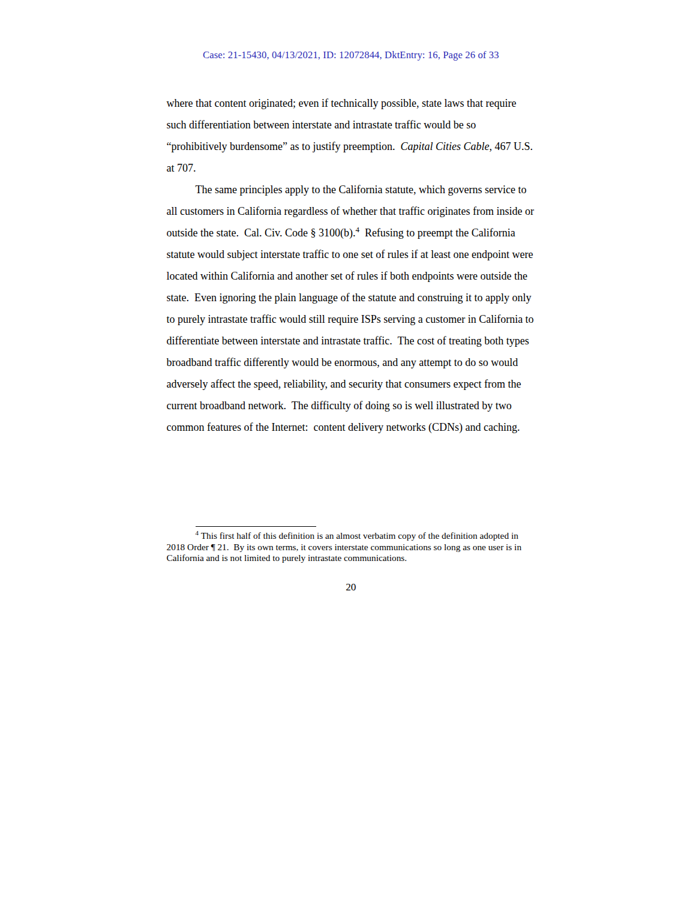Case: 21-15430, 04/13/2021, ID: 12072844, DktEntry: 16, Page 26 of 33
where that content originated; even if technically possible, state laws that require such differentiation between interstate and intrastate traffic would be so “prohibitively burdensome” as to justify preemption. Capital Cities Cable, 467 U.S. at 707.
The same principles apply to the California statute, which governs service to all customers in California regardless of whether that traffic originates from inside or outside the state. Cal. Civ. Code § 3100(b).4 Refusing to preempt the California statute would subject interstate traffic to one set of rules if at least one endpoint were located within California and another set of rules if both endpoints were outside the state. Even ignoring the plain language of the statute and construing it to apply only to purely intrastate traffic would still require ISPs serving a customer in California to differentiate between interstate and intrastate traffic. The cost of treating both types broadband traffic differently would be enormous, and any attempt to do so would adversely affect the speed, reliability, and security that consumers expect from the current broadband network. The difficulty of doing so is well illustrated by two common features of the Internet: content delivery networks (CDNs) and caching.
4 This first half of this definition is an almost verbatim copy of the definition adopted in 2018 Order ¶ 21. By its own terms, it covers interstate communications so long as one user is in California and is not limited to purely intrastate communications.
20